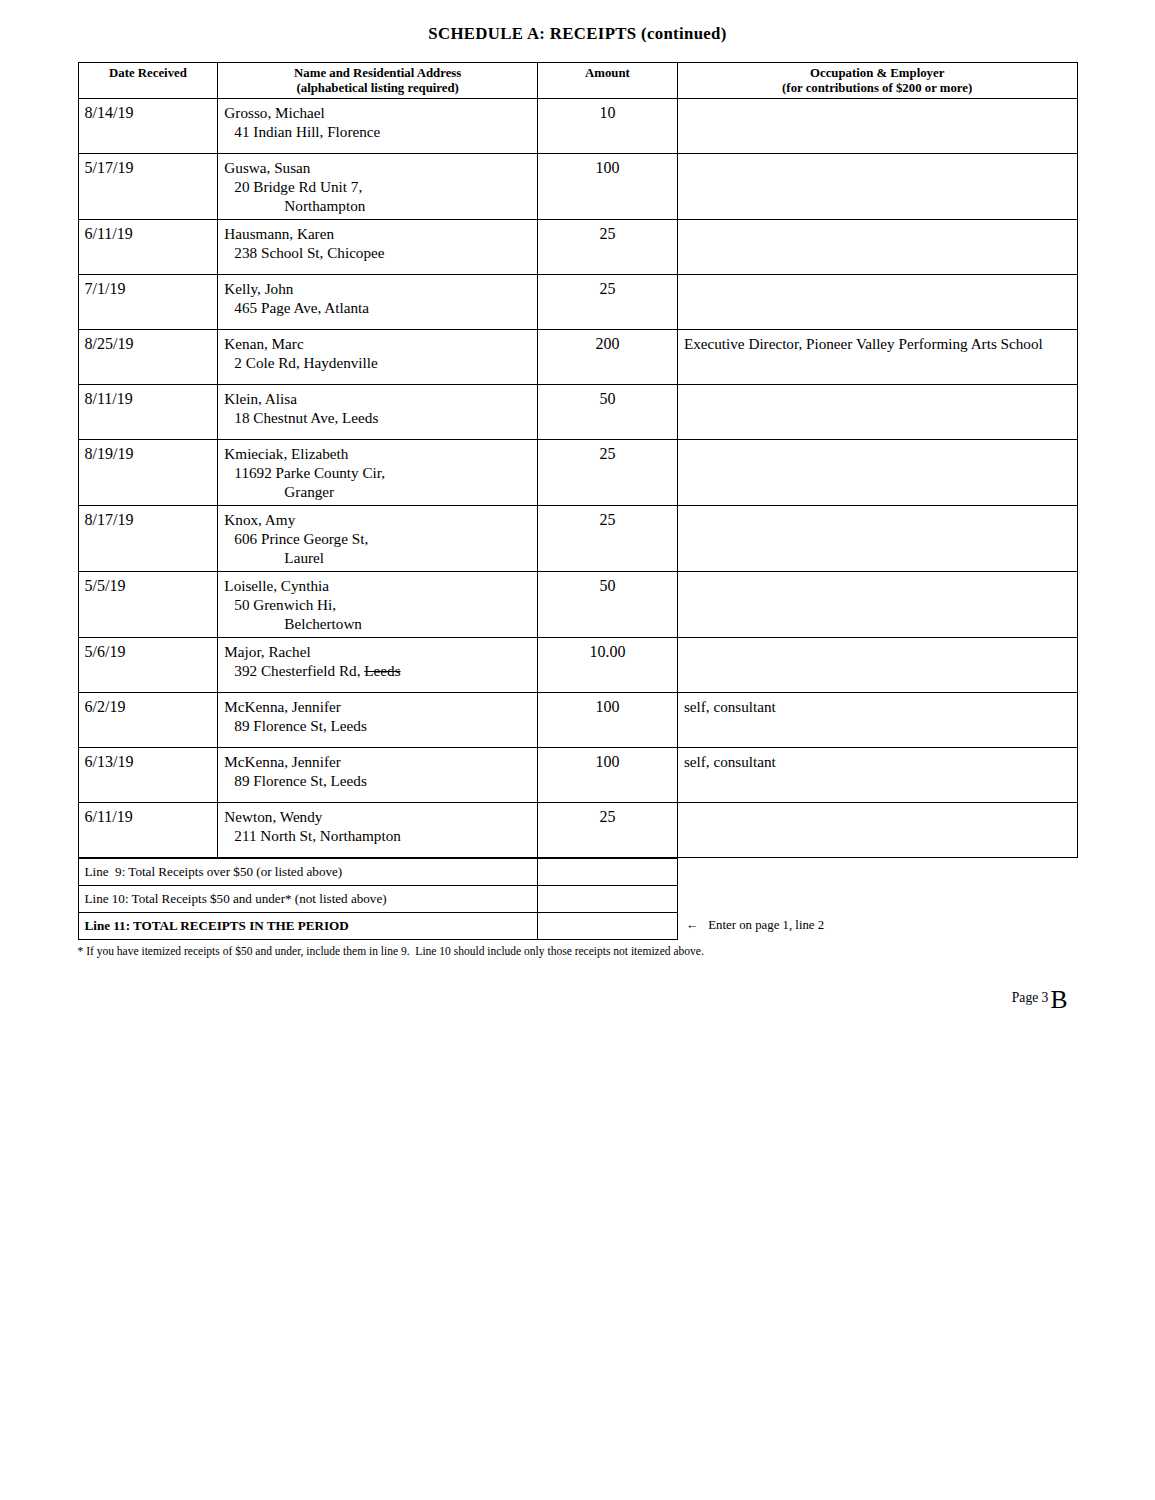SCHEDULE A: RECEIPTS (continued)
| Date Received | Name and Residential Address (alphabetical listing required) | Amount | Occupation & Employer (for contributions of $200 or more) |
| --- | --- | --- | --- |
| 8/14/19 | Grosso, Michael 41 Indian Hill, Florence | 10 | |
| 5/17/19 | Guswa, Susan 20 Bridge Rd Unit 7, Northampton | 100 | |
| 6/11/19 | Hausmann, Karen 238 School St, Chicopee | 25 | |
| 7/1/19 | Kelly, John 465 Page Ave, Atlanta | 25 | |
| 8/25/19 | Kenan, Marc 2 Cole Rd, Haydenville | 200 | Executive Director, Pioneer Valley Performing Arts School |
| 8/11/19 | Klein, Alisa 18 Chestnut Ave, Leeds | 50 | |
| 8/19/19 | Kmieciak, Elizabeth 11692 Parke County Cir, Granger | 25 | |
| 8/17/19 | Knox, Amy 606 Prince George St, Laurel | 25 | |
| 5/5/19 | Loiselle, Cynthia 50 Grenwich Hi, Belchertown | 50 | |
| 5/6/19 | Major, Rachel 392 Chesterfield Rd, Leeds | 10.00 | |
| 6/2/19 | McKenna, Jennifer 89 Florence St, Leeds | 100 | self, consultant |
| 6/13/19 | McKenna, Jennifer 89 Florence St, Leeds | 100 | self, consultant |
| 6/11/19 | Newton, Wendy 211 North St, Northampton | 25 | |
| Line 9: Total Receipts over $50 (or listed above) | | |
| Line 10: Total Receipts $50 and under* (not listed above) | | |
| Line 11: TOTAL RECEIPTS IN THE PERIOD | | ← Enter on page 1, line 2 |
* If you have itemized receipts of $50 and under, include them in line 9. Line 10 should include only those receipts not itemized above.
Page 3B